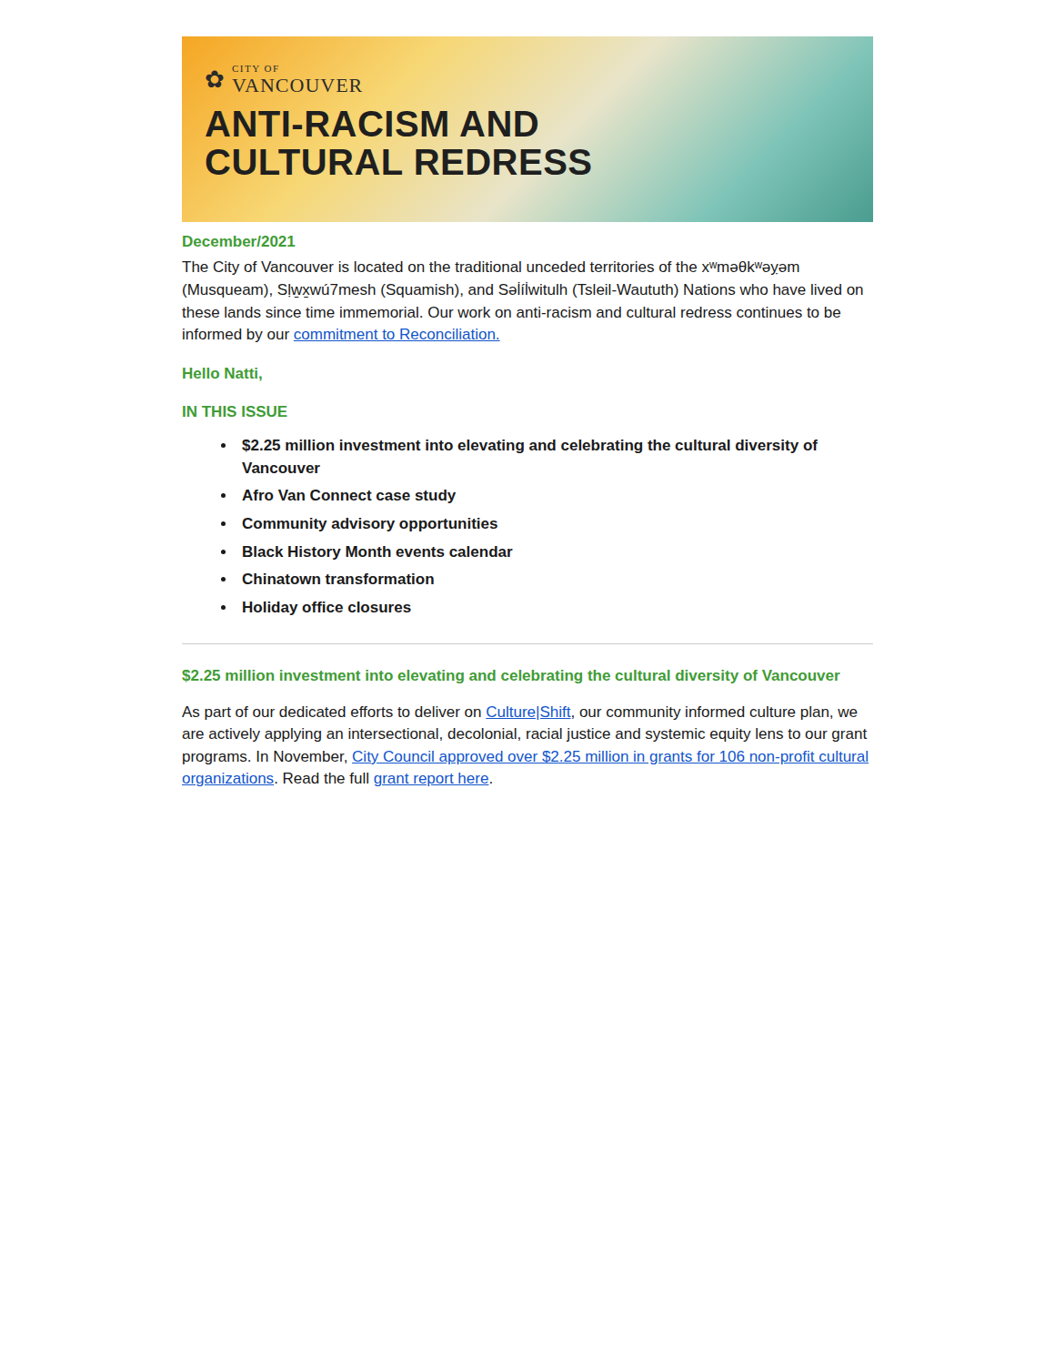✿ CITY OF VANCOUVER
Anti-Racism and
Cultural Redress
December/2021
The City of Vancouver is located on the traditional unceded territories of the xʷməθkʷəỵəm (Musqueam), Sḷw̱x̱wú7mesh (Squamish), and Səl̇íl̇witulh (Tsleil-Waututh) Nations who have lived on these lands since time immemorial. Our work on anti-racism and cultural redress continues to be informed by our commitment to Reconciliation.
Hello Natti,
IN THIS ISSUE
$2.25 million investment into elevating and celebrating the cultural diversity of Vancouver
Afro Van Connect case study
Community advisory opportunities
Black History Month events calendar
Chinatown transformation
Holiday office closures
$2.25 million investment into elevating and celebrating the cultural diversity of Vancouver
As part of our dedicated efforts to deliver on Culture|Shift, our community informed culture plan, we are actively applying an intersectional, decolonial, racial justice and systemic equity lens to our grant programs. In November, City Council approved over $2.25 million in grants for 106 non-profit cultural organizations. Read the full grant report here.